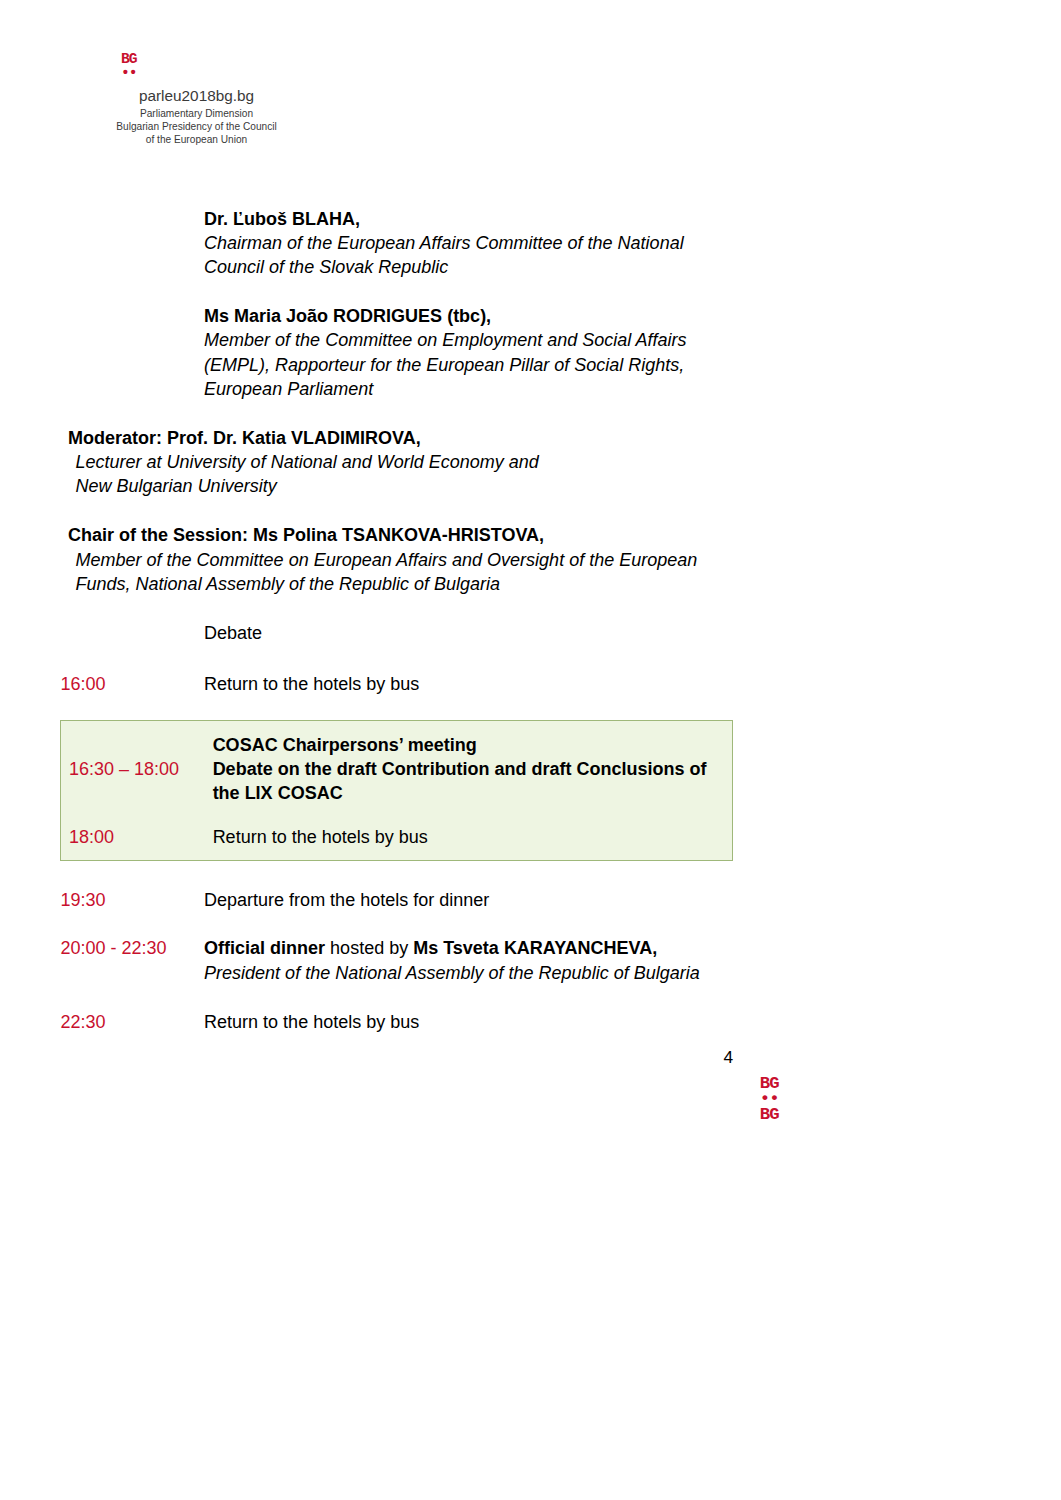BG
••
parleu2018bg.bg
Parliamentary Dimension
Bulgarian Presidency of the Council
of the European Union
Dr. Ľuboš BLAHA,
Chairman of the European Affairs Committee of the National Council of the Slovak Republic
Ms Maria João RODRIGUES (tbc),
Member of the Committee on Employment and Social Affairs (EMPL), Rapporteur for the European Pillar of Social Rights, European Parliament
Moderator: Prof. Dr. Katia VLADIMIROVA,
Lecturer at University of National and World Economy and
New Bulgarian University
Chair of the Session: Ms Polina TSANKOVA-HRISTOVA,
Member of the Committee on European Affairs and Oversight of the European Funds, National Assembly of the Republic of Bulgaria
Debate
16:00
Return to the hotels by bus
16:30 – 18:00
COSAC Chairpersons’ meeting
Debate on the draft Contribution and draft Conclusions of the LIX COSAC
18:00
Return to the hotels by bus
19:30
Departure from the hotels for dinner
20:00 - 22:30
Official dinner hosted by Ms Tsveta KARAYANCHEVA,
President of the National Assembly of the Republic of Bulgaria
22:30
Return to the hotels by bus
4
BG
••
BG